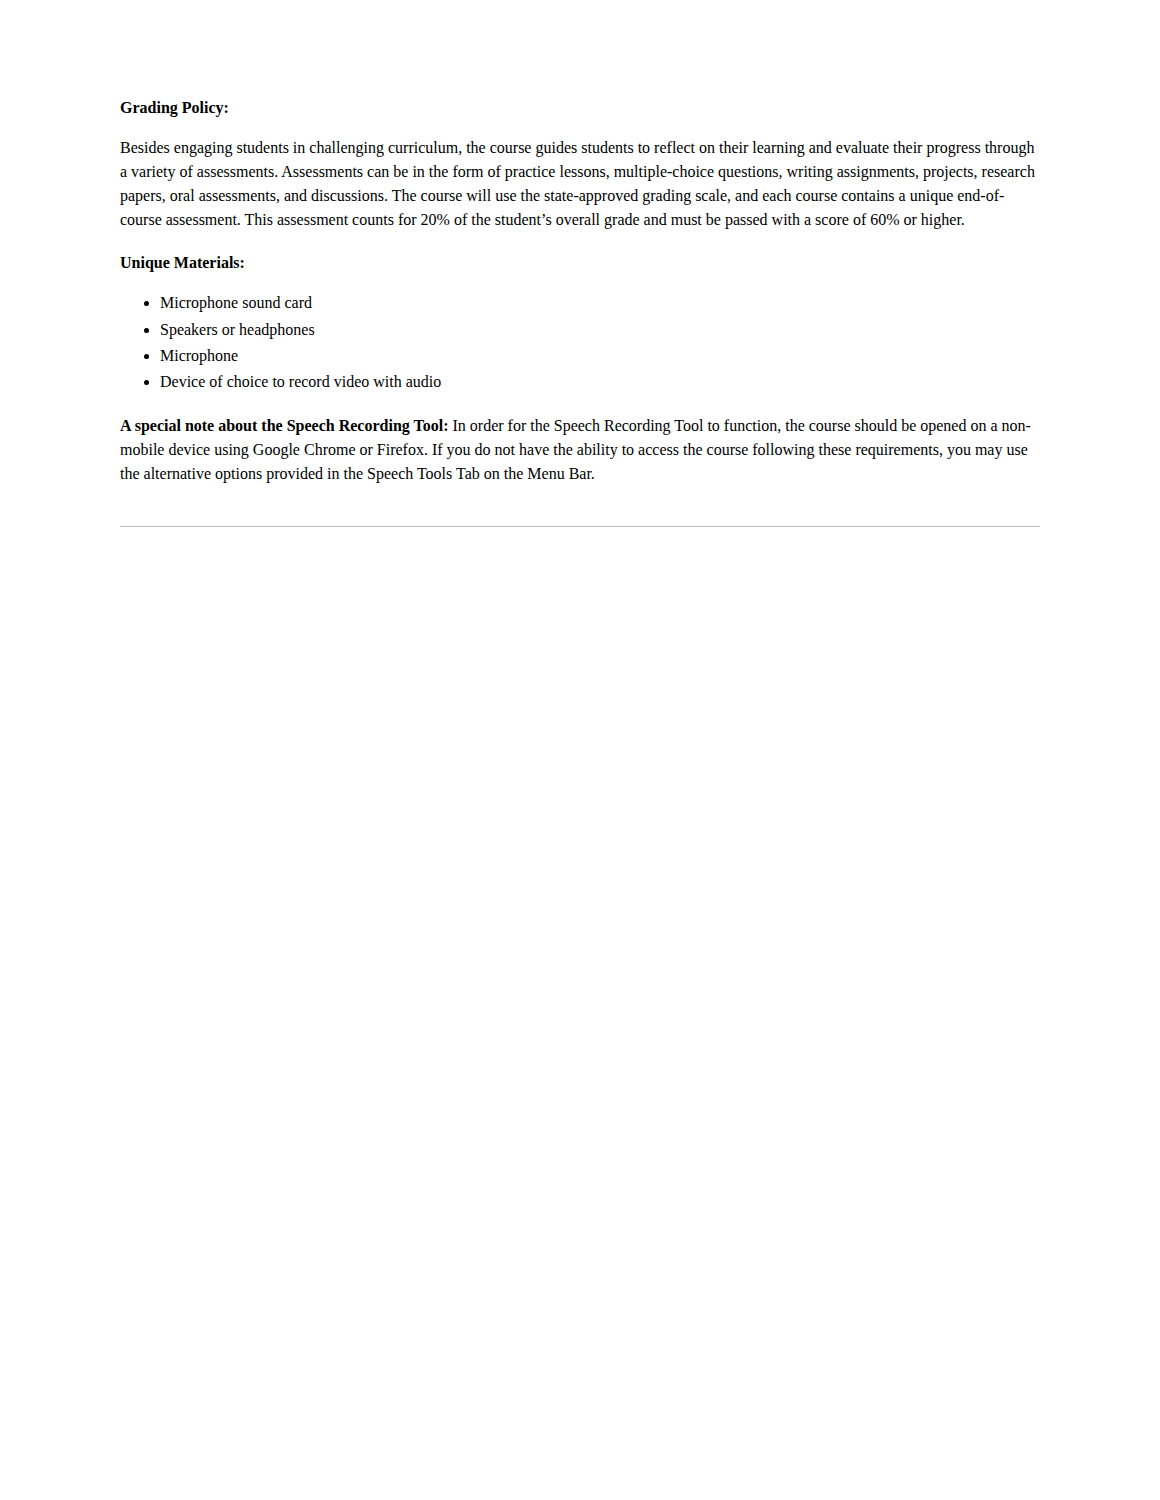Grading Policy:
Besides engaging students in challenging curriculum, the course guides students to reflect on their learning and evaluate their progress through a variety of assessments. Assessments can be in the form of practice lessons, multiple-choice questions, writing assignments, projects, research papers, oral assessments, and discussions. The course will use the state-approved grading scale, and each course contains a unique end-of-course assessment. This assessment counts for 20% of the student’s overall grade and must be passed with a score of 60% or higher.
Unique Materials:
Microphone sound card
Speakers or headphones
Microphone
Device of choice to record video with audio
A special note about the Speech Recording Tool: In order for the Speech Recording Tool to function, the course should be opened on a non-mobile device using Google Chrome or Firefox. If you do not have the ability to access the course following these requirements, you may use the alternative options provided in the Speech Tools Tab on the Menu Bar.